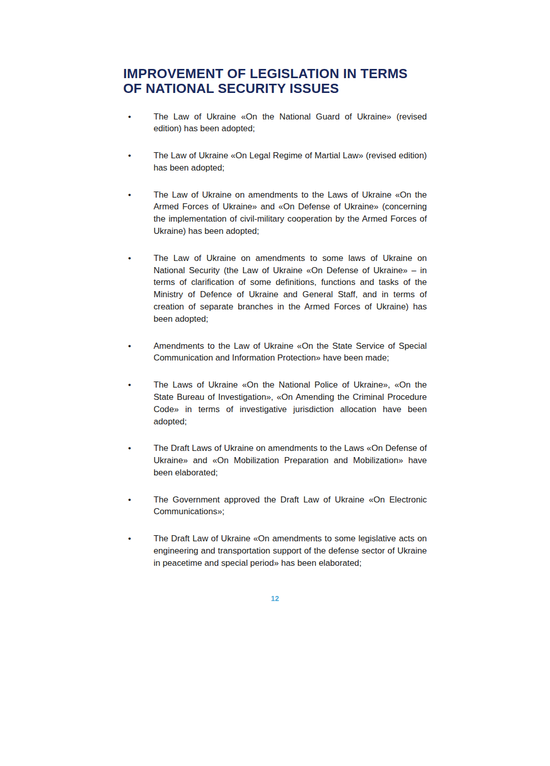Improvement of legislation in terms of national security issues
The Law of Ukraine «On the National Guard of Ukraine» (revised edition) has been adopted;
The Law of Ukraine «On Legal Regime of Martial Law» (revised edition) has been adopted;
The Law of Ukraine on amendments to the Laws of Ukraine «On the Armed Forces of Ukraine» and «On Defense of Ukraine» (concerning the implementation of civil-military cooperation by the Armed Forces of Ukraine) has been adopted;
The Law of Ukraine on amendments to some laws of Ukraine on National Security (the Law of Ukraine «On Defense of Ukraine» – in terms of clarification of some definitions, functions and tasks of the Ministry of Defence of Ukraine and General Staff, and in terms of creation of separate branches in the Armed Forces of Ukraine) has been adopted;
Amendments to the Law of Ukraine «On the State Service of Special Communication and Information Protection» have been made;
The Laws of Ukraine «On the National Police of Ukraine», «On the State Bureau of Investigation», «On Amending the Criminal Procedure Code» in terms of investigative jurisdiction allocation have been adopted;
The Draft Laws of Ukraine on amendments to the Laws «On Defense of Ukraine» and «On Mobilization Preparation and Mobilization» have been elaborated;
The Government approved the Draft Law of Ukraine «On Electronic Communications»;
The Draft Law of Ukraine «On amendments to some legislative acts on engineering and transportation support of the defense sector of Ukraine in peacetime and special period» has been elaborated;
12